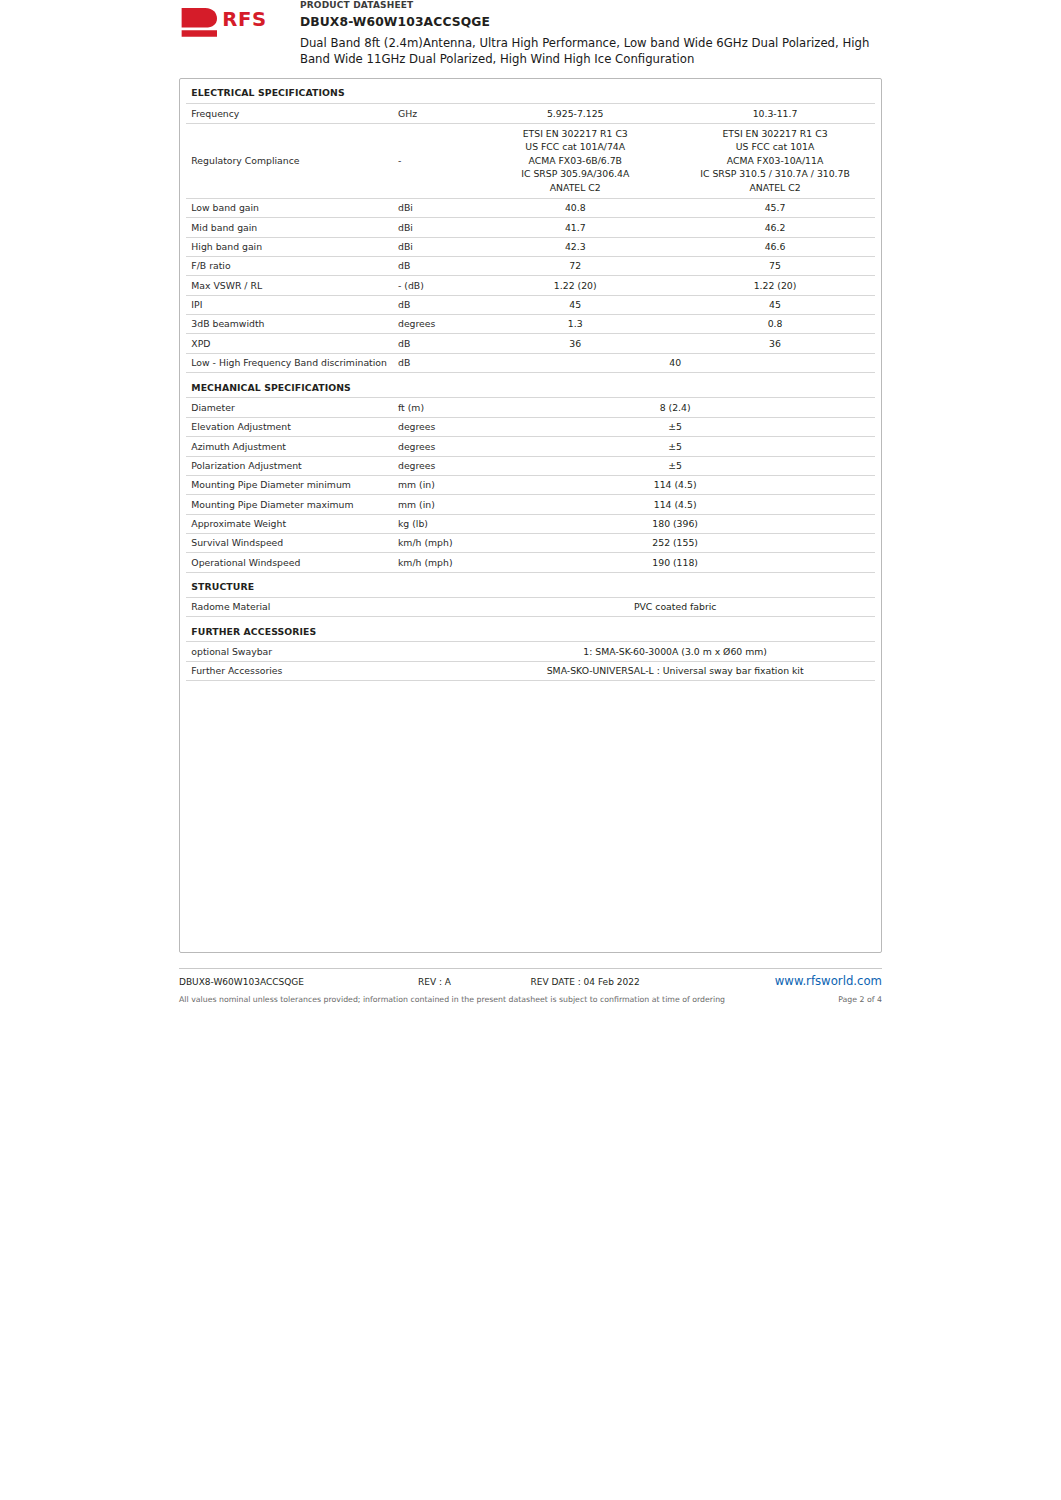RFS
PRODUCT DATASHEET
DBUX8-W60W103ACCSQGE
Dual Band 8ft (2.4m)Antenna, Ultra High Performance, Low band Wide 6GHz Dual Polarized, High Band Wide 11GHz Dual Polarized, High Wind High Ice Configuration
| Electrical Specifications |
| Frequency | GHz | 5.925-7.125 | 10.3-11.7 |
| Regulatory Compliance | - | ETSI EN 302217 R1 C3 US FCC cat 101A/74A ACMA FX03-6B/6.7B IC SRSP 305.9A/306.4A ANATEL C2 | ETSI EN 302217 R1 C3 US FCC cat 101A ACMA FX03-10A/11A IC SRSP 310.5 / 310.7A / 310.7B ANATEL C2 |
| Low band gain | dBi | 40.8 | 45.7 |
| Mid band gain | dBi | 41.7 | 46.2 |
| High band gain | dBi | 42.3 | 46.6 |
| F/B ratio | dB | 72 | 75 |
| Max VSWR / RL | - (dB) | 1.22 (20) | 1.22 (20) |
| IPI | dB | 45 | 45 |
| 3dB beamwidth | degrees | 1.3 | 0.8 |
| XPD | dB | 36 | 36 |
| Low - High Frequency Band discrimination | dB | 40 |
| Mechanical Specifications |
| Diameter | ft (m) | 8 (2.4) |
| Elevation Adjustment | degrees | ±5 |
| Azimuth Adjustment | degrees | ±5 |
| Polarization Adjustment | degrees | ±5 |
| Mounting Pipe Diameter minimum | mm (in) | 114 (4.5) |
| Mounting Pipe Diameter maximum | mm (in) | 114 (4.5) |
| Approximate Weight | kg (lb) | 180 (396) |
| Survival Windspeed | km/h (mph) | 252 (155) |
| Operational Windspeed | km/h (mph) | 190 (118) |
| Structure |
| Radome Material | | PVC coated fabric |
| Further Accessories |
| optional Swaybar | | 1: SMA-SK-60-3000A (3.0 m x Ø60 mm) |
| Further Accessories | | SMA-SKO-UNIVERSAL-L : Universal sway bar fixation kit |
DBUX8-W60W103ACCSQGE REV : A REV DATE : 04 Feb 2022 www.rfsworld.com
All values nominal unless tolerances provided; information contained in the present datasheet is subject to confirmation at time of ordering Page 2 of 4